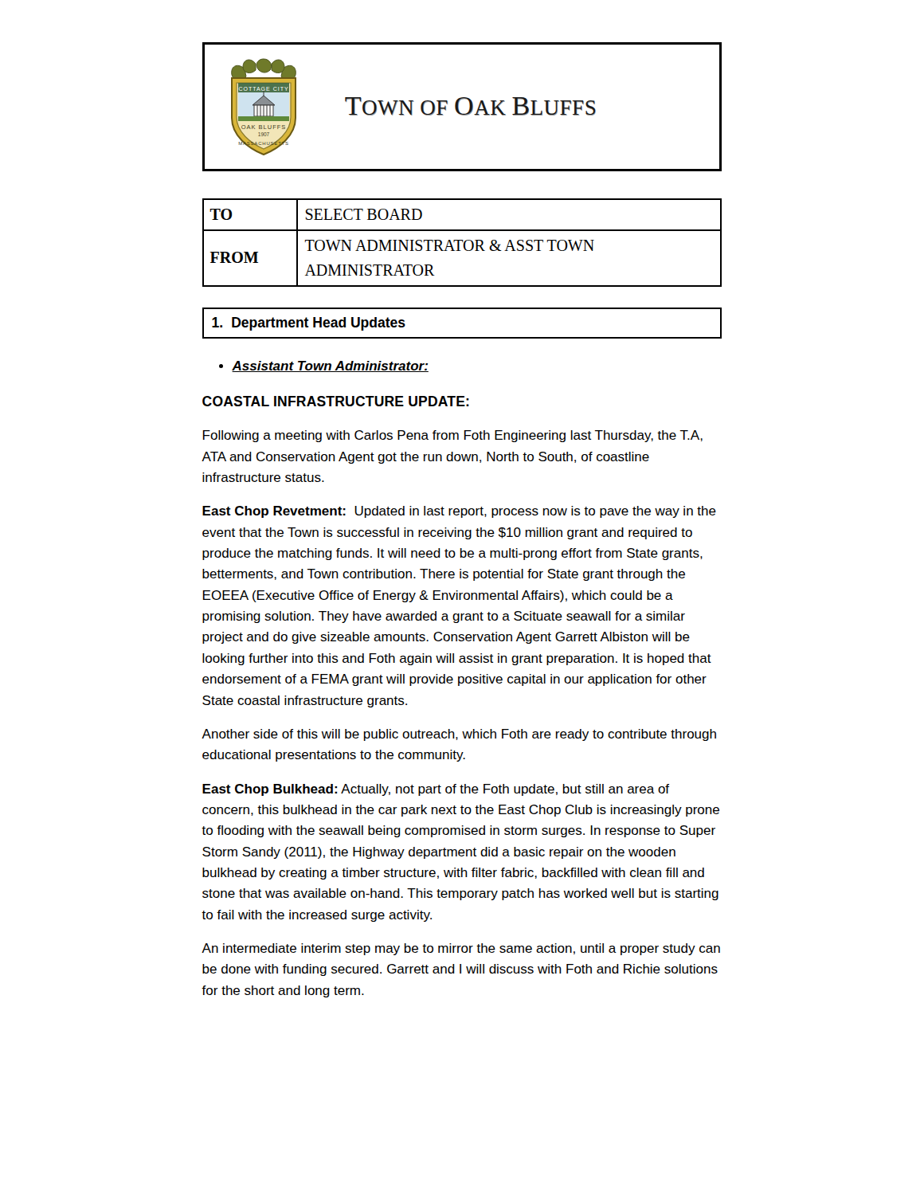COTTAGE CITY OAK BLUFFS 1907 MASSACHUSETTS
TOWN OF OAK BLUFFS
| TO | SELECT BOARD |
| FROM | TOWN ADMINISTRATOR & ASST TOWN ADMINISTRATOR |
1. Department Head Updates
Assistant Town Administrator:
COASTAL INFRASTRUCTURE UPDATE:
Following a meeting with Carlos Pena from Foth Engineering last Thursday, the T.A, ATA and Conservation Agent got the run down, North to South, of coastline infrastructure status.
East Chop Revetment: Updated in last report, process now is to pave the way in the event that the Town is successful in receiving the $10 million grant and required to produce the matching funds. It will need to be a multi-prong effort from State grants, betterments, and Town contribution. There is potential for State grant through the EOEEA (Executive Office of Energy & Environmental Affairs), which could be a promising solution. They have awarded a grant to a Scituate seawall for a similar project and do give sizeable amounts. Conservation Agent Garrett Albiston will be looking further into this and Foth again will assist in grant preparation. It is hoped that endorsement of a FEMA grant will provide positive capital in our application for other State coastal infrastructure grants.
Another side of this will be public outreach, which Foth are ready to contribute through educational presentations to the community.
East Chop Bulkhead: Actually, not part of the Foth update, but still an area of concern, this bulkhead in the car park next to the East Chop Club is increasingly prone to flooding with the seawall being compromised in storm surges. In response to Super Storm Sandy (2011), the Highway department did a basic repair on the wooden bulkhead by creating a timber structure, with filter fabric, backfilled with clean fill and stone that was available on-hand. This temporary patch has worked well but is starting to fail with the increased surge activity.
An intermediate interim step may be to mirror the same action, until a proper study can be done with funding secured. Garrett and I will discuss with Foth and Richie solutions for the short and long term.